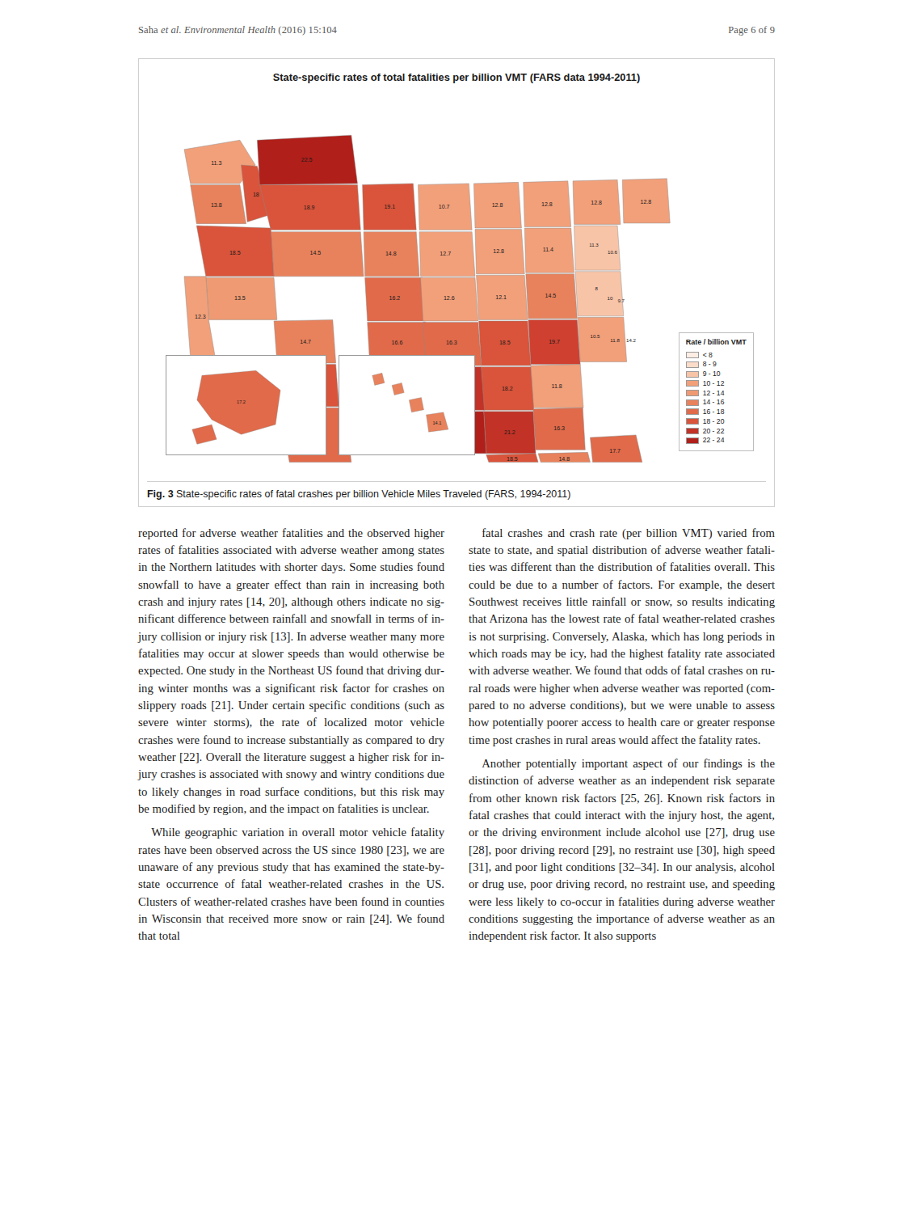Saha et al. Environmental Health (2016) 15:104
Page 6 of 9
State-specific rates of total fatalities per billion VMT (FARS data 1994-2011)
11.3 13.8 18 22.5 18.9 14.5 18.5 13.5 12.3 19.7 14.7 18.5 16.1 19.1 14.8 16.2 16.6 10.7 12.7 12.6 16.3 12.8 12.8 12.1 18.5 12.8 11.4 14.5 19.7 12.8 11.3 10.6 8 10 9.7 10.5 11.8 14.2 12.8 11.8 18.2 20.8 16.3 16.3 21.2 23.1 21.2 18.5 14.8 17.7
Rate / billion VMT
< 8
8 - 9
9 - 10
10 - 12
12 - 14
14 - 16
16 - 18
18 - 20
20 - 22
22 - 24
17.2
14.1
Fig. 3 State-specific rates of fatal crashes per billion Vehicle Miles Traveled (FARS, 1994-2011)
reported for adverse weather fatalities and the observed higher rates of fatalities associated with adverse weather among states in the Northern latitudes with shorter days. Some studies found snowfall to have a greater effect than rain in increasing both crash and injury rates [14, 20], although others indicate no significant difference between rainfall and snowfall in terms of injury collision or injury risk [13]. In adverse weather many more fatalities may occur at slower speeds than would otherwise be expected. One study in the Northeast US found that driving during winter months was a significant risk factor for crashes on slippery roads [21]. Under certain specific conditions (such as severe winter storms), the rate of localized motor vehicle crashes were found to increase substantially as compared to dry weather [22]. Overall the literature suggest a higher risk for injury crashes is associated with snowy and wintry conditions due to likely changes in road surface conditions, but this risk may be modified by region, and the impact on fatalities is unclear.
While geographic variation in overall motor vehicle fatality rates have been observed across the US since 1980 [23], we are unaware of any previous study that has examined the state-by-state occurrence of fatal weather-related crashes in the US. Clusters of weather-related crashes have been found in counties in Wisconsin that received more snow or rain [24]. We found that total
fatal crashes and crash rate (per billion VMT) varied from state to state, and spatial distribution of adverse weather fatalities was different than the distribution of fatalities overall. This could be due to a number of factors. For example, the desert Southwest receives little rainfall or snow, so results indicating that Arizona has the lowest rate of fatal weather-related crashes is not surprising. Conversely, Alaska, which has long periods in which roads may be icy, had the highest fatality rate associated with adverse weather. We found that odds of fatal crashes on rural roads were higher when adverse weather was reported (compared to no adverse conditions), but we were unable to assess how potentially poorer access to health care or greater response time post crashes in rural areas would affect the fatality rates.
Another potentially important aspect of our findings is the distinction of adverse weather as an independent risk separate from other known risk factors [25, 26]. Known risk factors in fatal crashes that could interact with the injury host, the agent, or the driving environment include alcohol use [27], drug use [28], poor driving record [29], no restraint use [30], high speed [31], and poor light conditions [32–34]. In our analysis, alcohol or drug use, poor driving record, no restraint use, and speeding were less likely to co-occur in fatalities during adverse weather conditions suggesting the importance of adverse weather as an independent risk factor. It also supports